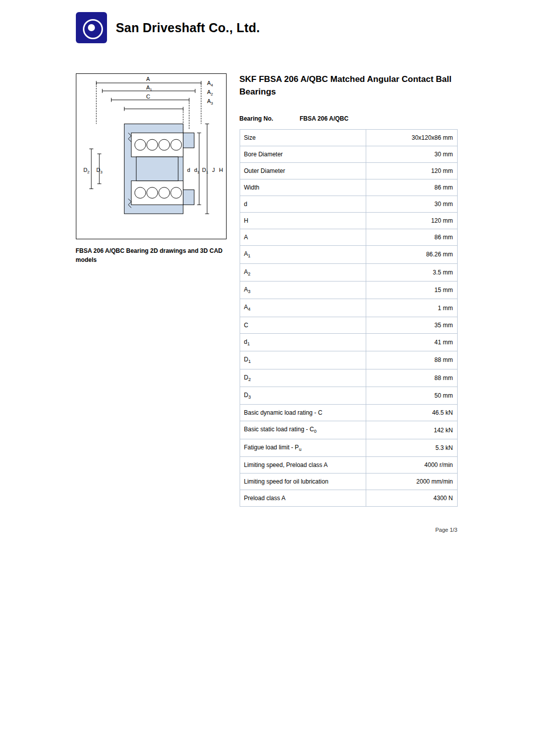San Driveshaft Co., Ltd.
A A1 C A4 A2 A3 D2 D3 d d1 D1 J H
FBSA 206 A/QBC Bearing 2D drawings and 3D CAD models
SKF FBSA 206 A/QBC Matched Angular Contact Ball Bearings
Bearing No. FBSA 206 A/QBC
| Size | 30x120x86 mm |
| Bore Diameter | 30 mm |
| Outer Diameter | 120 mm |
| Width | 86 mm |
| d | 30 mm |
| H | 120 mm |
| A | 86 mm |
| A 1 | 86.26 mm |
| A 2 | 3.5 mm |
| A 3 | 15 mm |
| A 4 | 1 mm |
| C | 35 mm |
| d 1 | 41 mm |
| D 1 | 88 mm |
| D 2 | 88 mm |
| D 3 | 50 mm |
| Basic dynamic load rating - C | 46.5 kN |
| Basic static load rating - C 0 | 142 kN |
| Fatigue load limit - P u | 5.3 kN |
| Limiting speed, Preload class A | 4000 r/min |
| Limiting speed for oil lubrication | 2000 mm/min |
| Preload class A | 4300 N |
Page 1/3